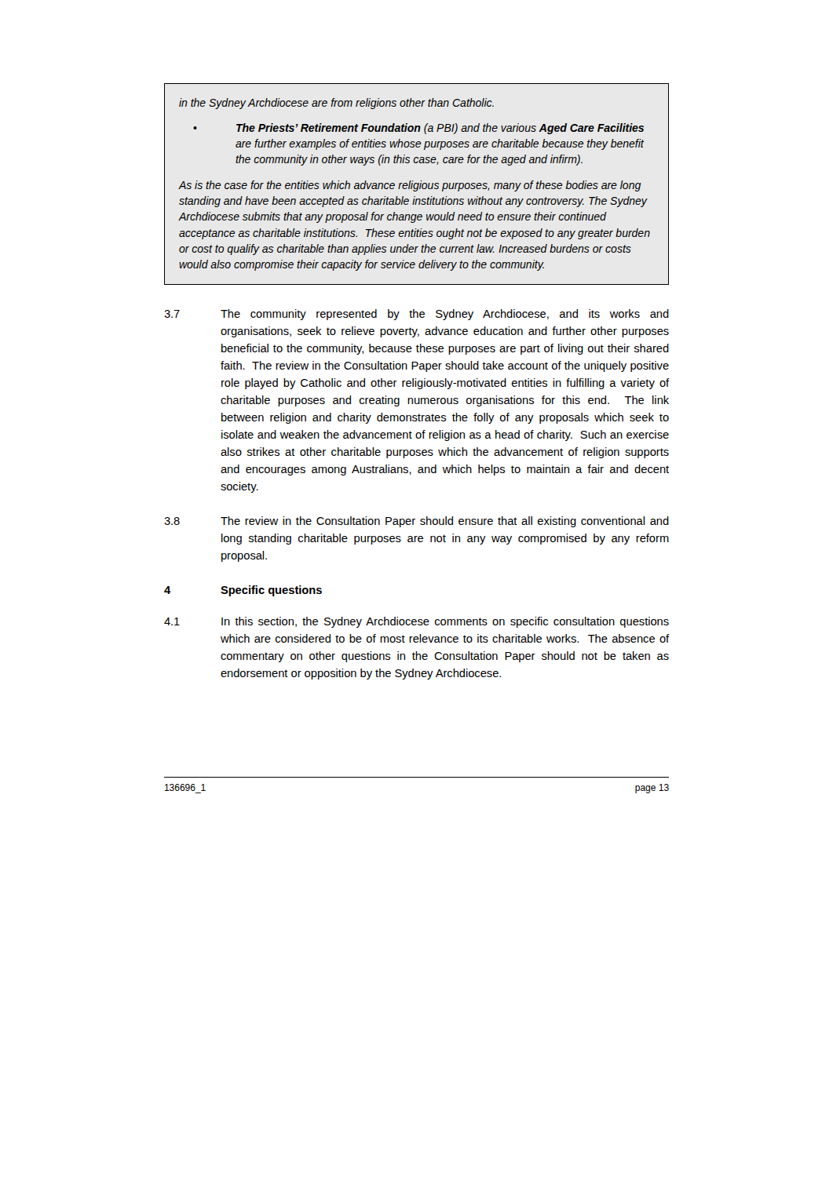in the Sydney Archdiocese are from religions other than Catholic.
•
The Priests’ Retirement Foundation (a PBI) and the various Aged Care Facilities are further examples of entities whose purposes are charitable because they benefit the community in other ways (in this case, care for the aged and infirm).
As is the case for the entities which advance religious purposes, many of these bodies are long standing and have been accepted as charitable institutions without any controversy. The Sydney Archdiocese submits that any proposal for change would need to ensure their continued acceptance as charitable institutions. These entities ought not be exposed to any greater burden or cost to qualify as charitable than applies under the current law. Increased burdens or costs would also compromise their capacity for service delivery to the community.
3.7
The community represented by the Sydney Archdiocese, and its works and organisations, seek to relieve poverty, advance education and further other purposes beneficial to the community, because these purposes are part of living out their shared faith. The review in the Consultation Paper should take account of the uniquely positive role played by Catholic and other religiously-motivated entities in fulfilling a variety of charitable purposes and creating numerous organisations for this end. The link between religion and charity demonstrates the folly of any proposals which seek to isolate and weaken the advancement of religion as a head of charity. Such an exercise also strikes at other charitable purposes which the advancement of religion supports and encourages among Australians, and which helps to maintain a fair and decent society.
3.8
The review in the Consultation Paper should ensure that all existing conventional and long standing charitable purposes are not in any way compromised by any reform proposal.
4 Specific questions
4.1
In this section, the Sydney Archdiocese comments on specific consultation questions which are considered to be of most relevance to its charitable works. The absence of commentary on other questions in the Consultation Paper should not be taken as endorsement or opposition by the Sydney Archdiocese.
136696_1 page 13